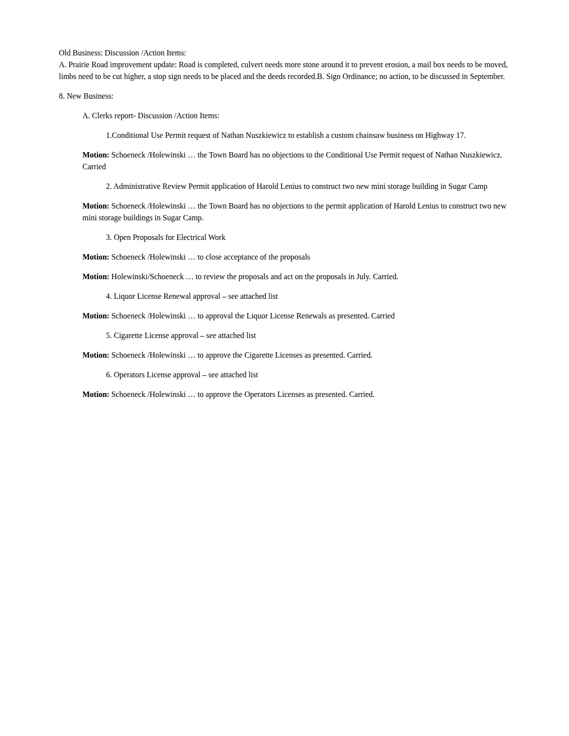Old Business: Discussion /Action Items:
A. Prairie Road improvement update: Road is completed, culvert needs more stone around it to prevent erosion, a mail box needs to be moved, limbs need to be cut higher, a stop sign needs to be placed and the deeds recorded.B. Sign Ordinance; no action, to be discussed in September.
8. New Business:
A. Clerks report- Discussion /Action Items:
1.Conditional Use Permit request of Nathan Nuszkiewicz to establish a custom chainsaw business on Highway 17.
Motion: Schoeneck /Holewinski … the Town Board has no objections to the Conditional Use Permit request of Nathan Nuszkiewicz. Carried
2. Administrative Review Permit application of Harold Lenius to construct two new mini storage building in Sugar Camp
Motion: Schoeneck /Holewinski … the Town Board has no objections to the permit application of Harold Lenius to construct two new mini storage buildings in Sugar Camp.
3. Open Proposals for Electrical Work
Motion: Schoeneck /Holewinski … to close acceptance of the proposals
Motion: Holewinski/Schoeneck … to review the proposals and act on the proposals in July. Carried.
4. Liquor License Renewal approval – see attached list
Motion: Schoeneck /Holewinski … to approval the Liquor License Renewals as presented. Carried
5. Cigarette License approval – see attached list
Motion: Schoeneck /Holewinski … to approve the Cigarette Licenses as presented. Carried.
6. Operators License approval – see attached list
Motion: Schoeneck /Holewinski … to approve the Operators Licenses as presented. Carried.